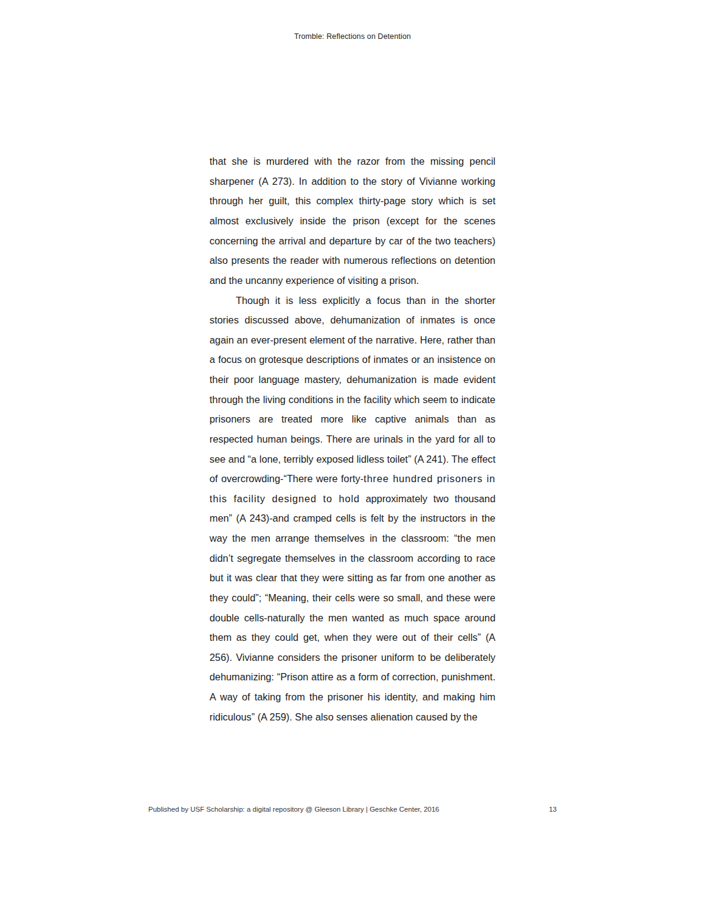Tromble: Reflections on Detention
that she is murdered with the razor from the missing pencil sharpener (A 273). In addition to the story of Vivianne working through her guilt, this complex thirty-page story which is set almost exclusively inside the prison (except for the scenes concerning the arrival and departure by car of the two teachers) also presents the reader with numerous reflections on detention and the uncanny experience of visiting a prison.
Though it is less explicitly a focus than in the shorter stories discussed above, dehumanization of inmates is once again an ever-present element of the narrative. Here, rather than a focus on grotesque descriptions of inmates or an insistence on their poor language mastery, dehumanization is made evident through the living conditions in the facility which seem to indicate prisoners are treated more like captive animals than as respected human beings. There are urinals in the yard for all to see and “a lone, terribly exposed lidless toilet” (A 241). The effect of overcrowding-“There were forty-three hundred prisoners in this facility designed to hold approximately two thousand men” (A 243)-and cramped cells is felt by the instructors in the way the men arrange themselves in the classroom: “the men didn’t segregate themselves in the classroom according to race but it was clear that they were sitting as far from one another as they could”; “Meaning, their cells were so small, and these were double cells-naturally the men wanted as much space around them as they could get, when they were out of their cells” (A 256). Vivianne considers the prisoner uniform to be deliberately dehumanizing: “Prison attire as a form of correction, punishment. A way of taking from the prisoner his identity, and making him ridiculous” (A 259). She also senses alienation caused by the
Published by USF Scholarship: a digital repository @ Gleeson Library | Geschke Center, 2016
13